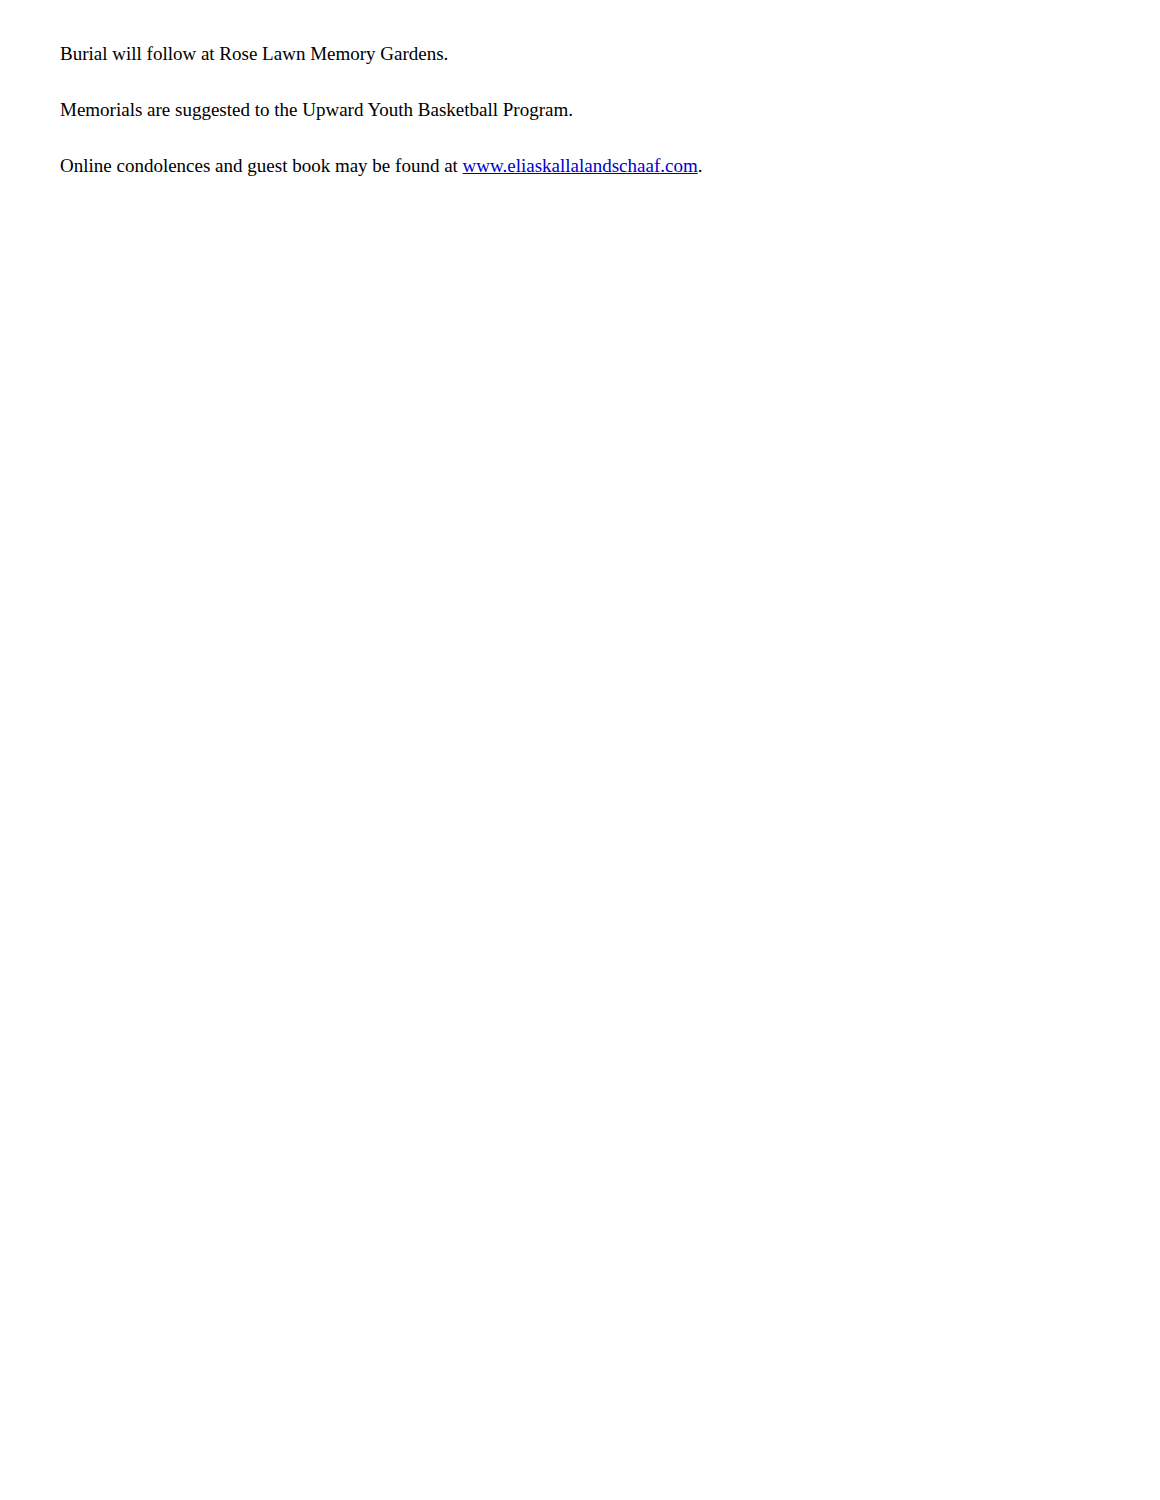Burial will follow at Rose Lawn Memory Gardens.
Memorials are suggested to the Upward Youth Basketball Program.
Online condolences and guest book may be found at www.eliaskallalandschaaf.com.